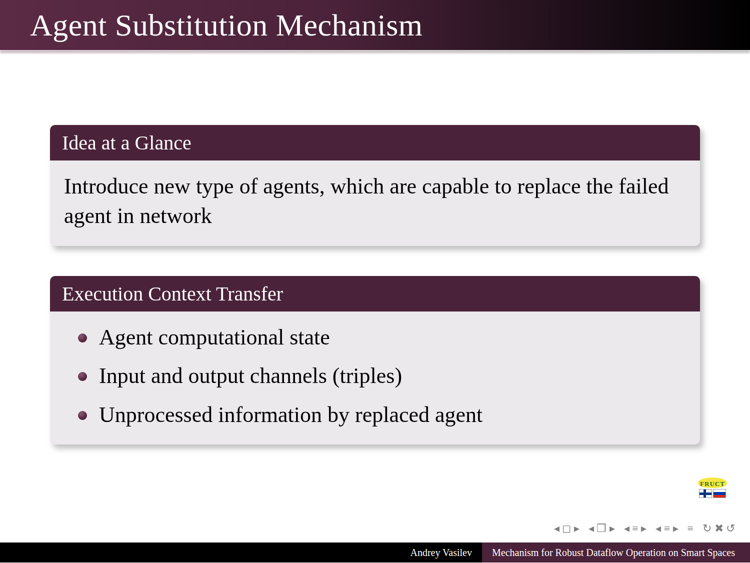Agent Substitution Mechanism
Idea at a Glance
Introduce new type of agents, which are capable to replace the failed agent in network
Execution Context Transfer
Agent computational state
Input and output channels (triples)
Unprocessed information by replaced agent
FRUCT
◂ ◻ ▸ ◂ ❐ ▸ ◂ ≡ ▸ ◂ ≡ ▸ ≡ ↻ ✖ ↺
Andrey Vasilev
Mechanism for Robust Dataflow Operation on Smart Spaces